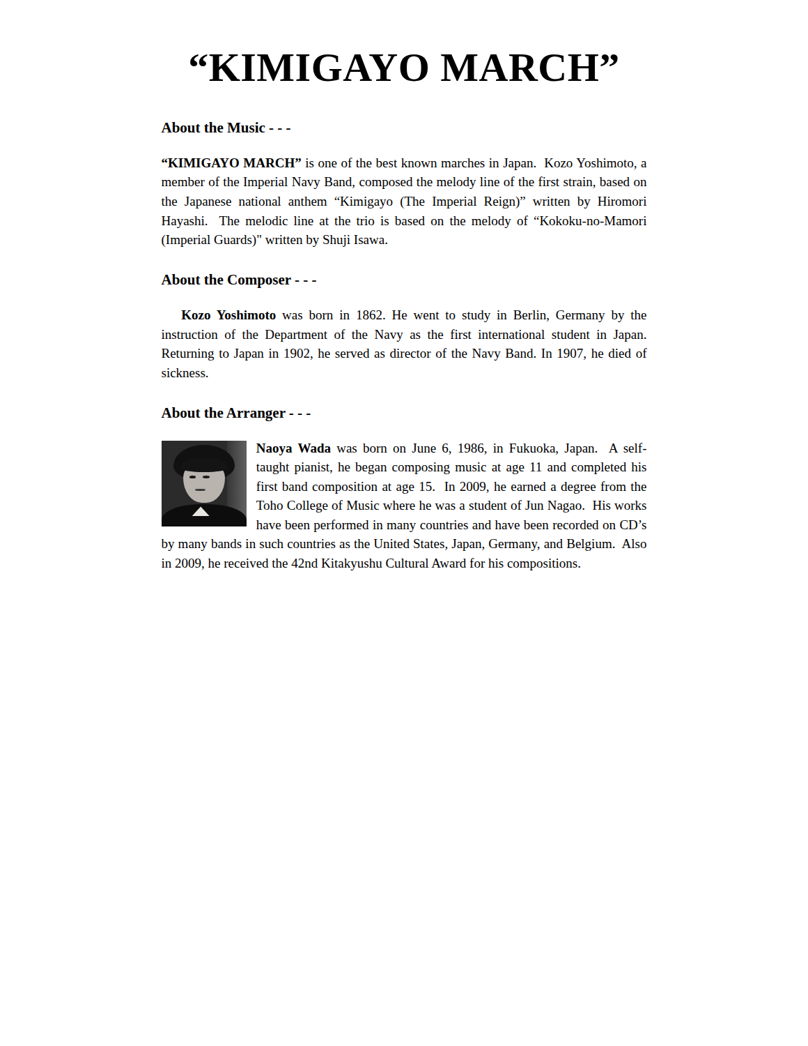“KIMIGAYO MARCH”
About the Music - - -
“KIMIGAYO MARCH” is one of the best known marches in Japan. Kozo Yoshimoto, a member of the Imperial Navy Band, composed the melody line of the first strain, based on the Japanese national anthem “Kimigayo (The Imperial Reign)” written by Hiromori Hayashi. The melodic line at the trio is based on the melody of “Kokoku-no-Mamori (Imperial Guards)" written by Shuji Isawa.
About the Composer - - -
Kozo Yoshimoto was born in 1862. He went to study in Berlin, Germany by the instruction of the Department of the Navy as the first international student in Japan. Returning to Japan in 1902, he served as director of the Navy Band. In 1907, he died of sickness.
About the Arranger - - -
Naoya Wada was born on June 6, 1986, in Fukuoka, Japan. A self-taught pianist, he began composing music at age 11 and completed his first band composition at age 15. In 2009, he earned a degree from the Toho College of Music where he was a student of Jun Nagao. His works have been performed in many countries and have been recorded on CD’s by many bands in such countries as the United States, Japan, Germany, and Belgium. Also in 2009, he received the 42nd Kitakyushu Cultural Award for his compositions.